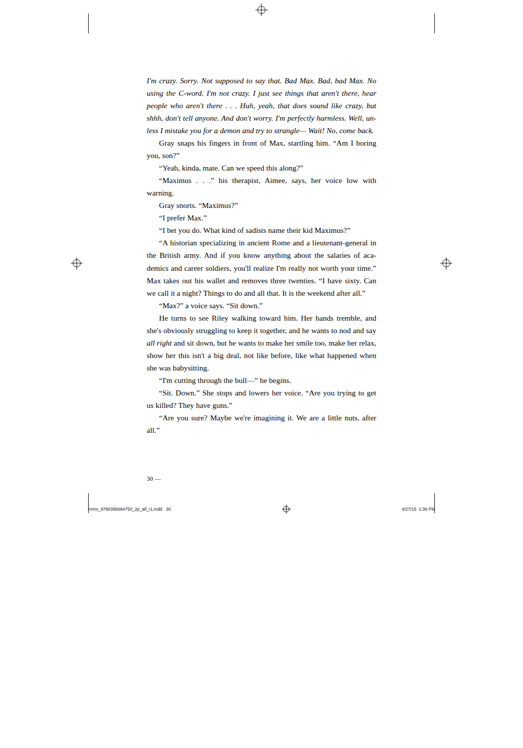I'm crazy. Sorry. Not supposed to say that. Bad Max. Bad, bad Max. No using the C-word. I'm not crazy. I just see things that aren't there, hear people who aren't there . . . Huh, yeah, that does sound like crazy, but shhh, don't tell anyone. And don't worry. I'm perfectly harmless. Well, unless I mistake you for a demon and try to strangle— Wait! No, come back.
Gray snaps his fingers in front of Max, startling him. “Am I boring you, son?”
“Yeah, kinda, mate. Can we speed this along?”
“Maximus . . .” his therapist, Aimee, says, her voice low with warning.
Gray snorts. “Maximus?”
“I prefer Max.”
“I bet you do. What kind of sadists name their kid Maximus?”
“A historian specializing in ancient Rome and a lieutenant-general in the British army. And if you know anything about the salaries of academics and career soldiers, you'll realize I'm really not worth your time.” Max takes out his wallet and removes three twenties. “I have sixty. Can we call it a night? Things to do and all that. It is the weekend after all.”
“Max?” a voice says. “Sit down.”
He turns to see Riley walking toward him. Her hands tremble, and she's obviously struggling to keep it together, and he wants to nod and say all right and sit down, but he wants to make her smile too, make her relax, show her this isn't a big deal, not like before, like what happened when she was babysitting.
“I'm cutting through the bull—” he begins.
“Sit. Down.” She stops and lowers her voice. “Are you trying to get us killed? They have guns.”
“Are you sure? Maybe we're imagining it. We are a little nuts, after all.”
30 —
Arms_9780385684750_2p_all_r1.indd 30
4/27/15 1:36 PM